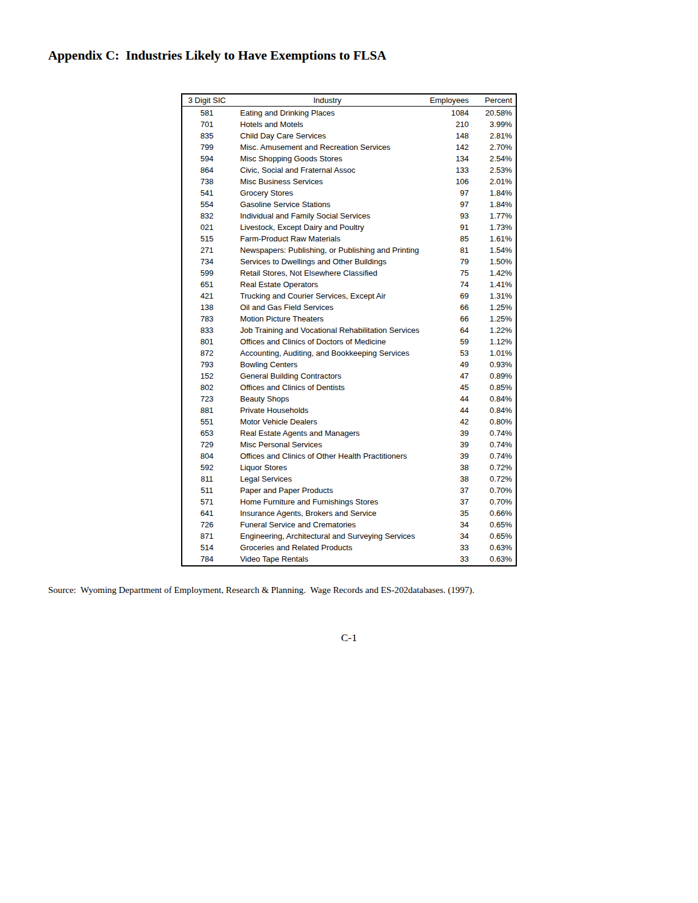Appendix C: Industries Likely to Have Exemptions to FLSA
| 3 Digit SIC | Industry | Employees | Percent |
| --- | --- | --- | --- |
| 581 | Eating and Drinking Places | 1084 | 20.58% |
| 701 | Hotels and Motels | 210 | 3.99% |
| 835 | Child Day Care Services | 148 | 2.81% |
| 799 | Misc. Amusement and Recreation Services | 142 | 2.70% |
| 594 | Misc Shopping Goods Stores | 134 | 2.54% |
| 864 | Civic, Social and Fraternal Assoc | 133 | 2.53% |
| 738 | Misc Business Services | 106 | 2.01% |
| 541 | Grocery Stores | 97 | 1.84% |
| 554 | Gasoline Service Stations | 97 | 1.84% |
| 832 | Individual and Family Social Services | 93 | 1.77% |
| 021 | Livestock, Except Dairy and Poultry | 91 | 1.73% |
| 515 | Farm-Product Raw Materials | 85 | 1.61% |
| 271 | Newspapers: Publishing, or Publishing and Printing | 81 | 1.54% |
| 734 | Services to Dwellings and Other Buildings | 79 | 1.50% |
| 599 | Retail Stores, Not Elsewhere Classified | 75 | 1.42% |
| 651 | Real Estate Operators | 74 | 1.41% |
| 421 | Trucking and Courier Services, Except Air | 69 | 1.31% |
| 138 | Oil and Gas Field Services | 66 | 1.25% |
| 783 | Motion Picture Theaters | 66 | 1.25% |
| 833 | Job Training and Vocational Rehabilitation Services | 64 | 1.22% |
| 801 | Offices and Clinics of Doctors of Medicine | 59 | 1.12% |
| 872 | Accounting, Auditing, and Bookkeeping Services | 53 | 1.01% |
| 793 | Bowling Centers | 49 | 0.93% |
| 152 | General Building Contractors | 47 | 0.89% |
| 802 | Offices and Clinics of Dentists | 45 | 0.85% |
| 723 | Beauty Shops | 44 | 0.84% |
| 881 | Private Households | 44 | 0.84% |
| 551 | Motor Vehicle Dealers | 42 | 0.80% |
| 653 | Real Estate Agents and Managers | 39 | 0.74% |
| 729 | Misc Personal Services | 39 | 0.74% |
| 804 | Offices and Clinics of Other Health Practitioners | 39 | 0.74% |
| 592 | Liquor Stores | 38 | 0.72% |
| 811 | Legal Services | 38 | 0.72% |
| 511 | Paper and Paper Products | 37 | 0.70% |
| 571 | Home Furniture and Furnishings Stores | 37 | 0.70% |
| 641 | Insurance Agents, Brokers and Service | 35 | 0.66% |
| 726 | Funeral Service and Crematories | 34 | 0.65% |
| 871 | Engineering, Architectural and Surveying Services | 34 | 0.65% |
| 514 | Groceries and Related Products | 33 | 0.63% |
| 784 | Video Tape Rentals | 33 | 0.63% |
Source: Wyoming Department of Employment, Research & Planning. Wage Records and ES-202databases. (1997).
C-1